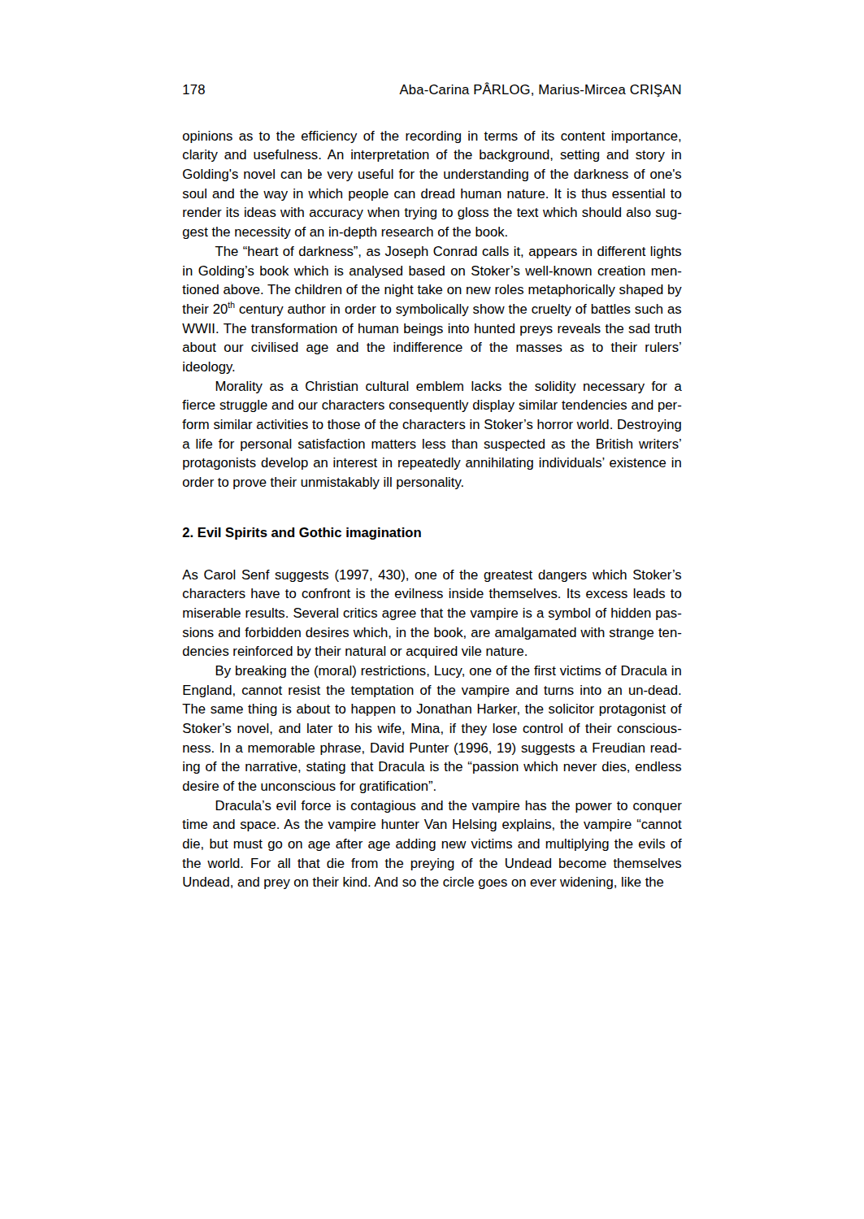178 Aba-Carina PÂRLOG, Marius-Mircea CRIŞAN
opinions as to the efficiency of the recording in terms of its content importance, clarity and usefulness. An interpretation of the background, setting and story in Golding's novel can be very useful for the understanding of the darkness of one's soul and the way in which people can dread human nature. It is thus essential to render its ideas with accuracy when trying to gloss the text which should also suggest the necessity of an in-depth research of the book.
The “heart of darkness”, as Joseph Conrad calls it, appears in different lights in Golding’s book which is analysed based on Stoker’s well-known creation mentioned above. The children of the night take on new roles metaphorically shaped by their 20th century author in order to symbolically show the cruelty of battles such as WWII. The transformation of human beings into hunted preys reveals the sad truth about our civilised age and the indifference of the masses as to their rulers’ ideology.
Morality as a Christian cultural emblem lacks the solidity necessary for a fierce struggle and our characters consequently display similar tendencies and perform similar activities to those of the characters in Stoker’s horror world. Destroying a life for personal satisfaction matters less than suspected as the British writers’ protagonists develop an interest in repeatedly annihilating individuals’ existence in order to prove their unmistakably ill personality.
2. Evil Spirits and Gothic imagination
As Carol Senf suggests (1997, 430), one of the greatest dangers which Stoker’s characters have to confront is the evilness inside themselves. Its excess leads to miserable results. Several critics agree that the vampire is a symbol of hidden passions and forbidden desires which, in the book, are amalgamated with strange tendencies reinforced by their natural or acquired vile nature.
By breaking the (moral) restrictions, Lucy, one of the first victims of Dracula in England, cannot resist the temptation of the vampire and turns into an un-dead. The same thing is about to happen to Jonathan Harker, the solicitor protagonist of Stoker’s novel, and later to his wife, Mina, if they lose control of their consciousness. In a memorable phrase, David Punter (1996, 19) suggests a Freudian reading of the narrative, stating that Dracula is the “passion which never dies, endless desire of the unconscious for gratification”.
Dracula’s evil force is contagious and the vampire has the power to conquer time and space. As the vampire hunter Van Helsing explains, the vampire “cannot die, but must go on age after age adding new victims and multiplying the evils of the world. For all that die from the preying of the Undead become themselves Undead, and prey on their kind. And so the circle goes on ever widening, like the